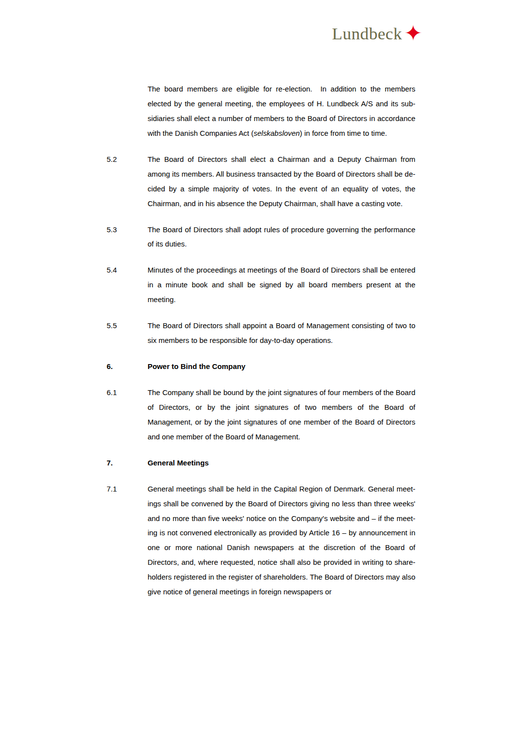Lundbeck✦
The board members are eligible for re-election. In addition to the members elected by the general meeting, the employees of H. Lundbeck A/S and its subsidiaries shall elect a number of members to the Board of Directors in accordance with the Danish Companies Act (selskabsloven) in force from time to time.
5.2
The Board of Directors shall elect a Chairman and a Deputy Chairman from among its members. All business transacted by the Board of Directors shall be decided by a simple majority of votes. In the event of an equality of votes, the Chairman, and in his absence the Deputy Chairman, shall have a casting vote.
5.3
The Board of Directors shall adopt rules of procedure governing the performance of its duties.
5.4
Minutes of the proceedings at meetings of the Board of Directors shall be entered in a minute book and shall be signed by all board members present at the meeting.
5.5
The Board of Directors shall appoint a Board of Management consisting of two to six members to be responsible for day-to-day operations.
6.
Power to Bind the Company
6.1
The Company shall be bound by the joint signatures of four members of the Board of Directors, or by the joint signatures of two members of the Board of Management, or by the joint signatures of one member of the Board of Directors and one member of the Board of Management.
7.
General Meetings
7.1
General meetings shall be held in the Capital Region of Denmark. General meetings shall be convened by the Board of Directors giving no less than three weeks' and no more than five weeks' notice on the Company's website and – if the meeting is not convened electronically as provided by Article 16 – by announcement in one or more national Danish newspapers at the discretion of the Board of Directors, and, where requested, notice shall also be provided in writing to shareholders registered in the register of shareholders. The Board of Directors may also give notice of general meetings in foreign newspapers or